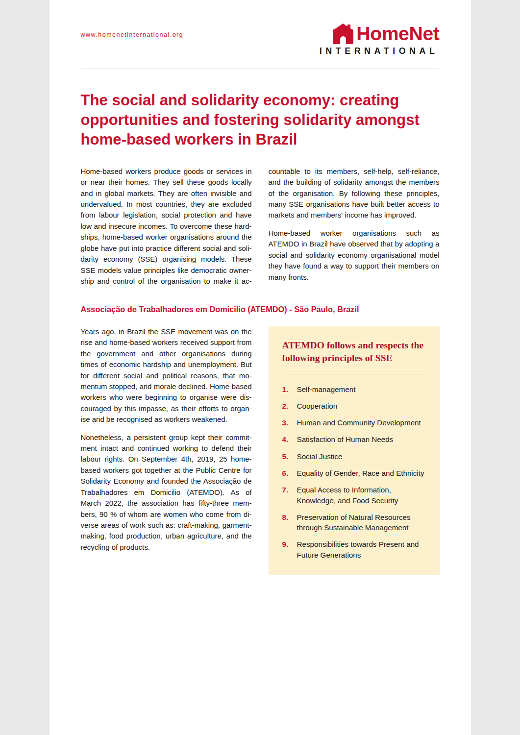www.homenetinternational.org
HomeNet
INTERNATIONAL
The social and solidarity economy: creating opportunities and fostering solidarity amongst home-based workers in Brazil
Home-based workers produce goods or services in or near their homes. They sell these goods locally and in global markets. They are often invisible and undervalued. In most countries, they are excluded from labour legislation, social protection and have low and insecure incomes. To overcome these hardships, home-based worker organisations around the globe have put into practice different social and solidarity economy (SSE) organising models. These SSE models value principles like democratic ownership and control of the organisation to make it accountable to its members, self-help, self-reliance, and the building of solidarity amongst the members of the organisation. By following these principles, many SSE organisations have built better access to markets and members' income has improved.
Home-based worker organisations such as ATEMDO in Brazil have observed that by adopting a social and solidarity economy organisational model they have found a way to support their members on many fronts.
Associação de Trabalhadores em Domicilio (ATEMDO) - São Paulo, Brazil
Years ago, in Brazil the SSE movement was on the rise and home-based workers received support from the government and other organisations during times of economic hardship and unemployment. But for different social and political reasons, that momentum stopped, and morale declined. Home-based workers who were beginning to organise were discouraged by this impasse, as their efforts to organise and be recognised as workers weakened.
Nonetheless, a persistent group kept their commitment intact and continued working to defend their labour rights. On September 4th, 2019, 25 home-based workers got together at the Public Centre for Solidarity Economy and founded the Associação de Trabalhadores em Domicilio (ATEMDO). As of March 2022, the association has fifty-three members, 90 % of whom are women who come from diverse areas of work such as: craft-making, garment-making, food production, urban agriculture, and the recycling of products.
ATEMDO follows and respects the following principles of SSE
Self-management
Cooperation
Human and Community Development
Satisfaction of Human Needs
Social Justice
Equality of Gender, Race and Ethnicity
Equal Access to Information, Knowledge, and Food Security
Preservation of Natural Resources through Sustainable Management
Responsibilities towards Present and Future Generations